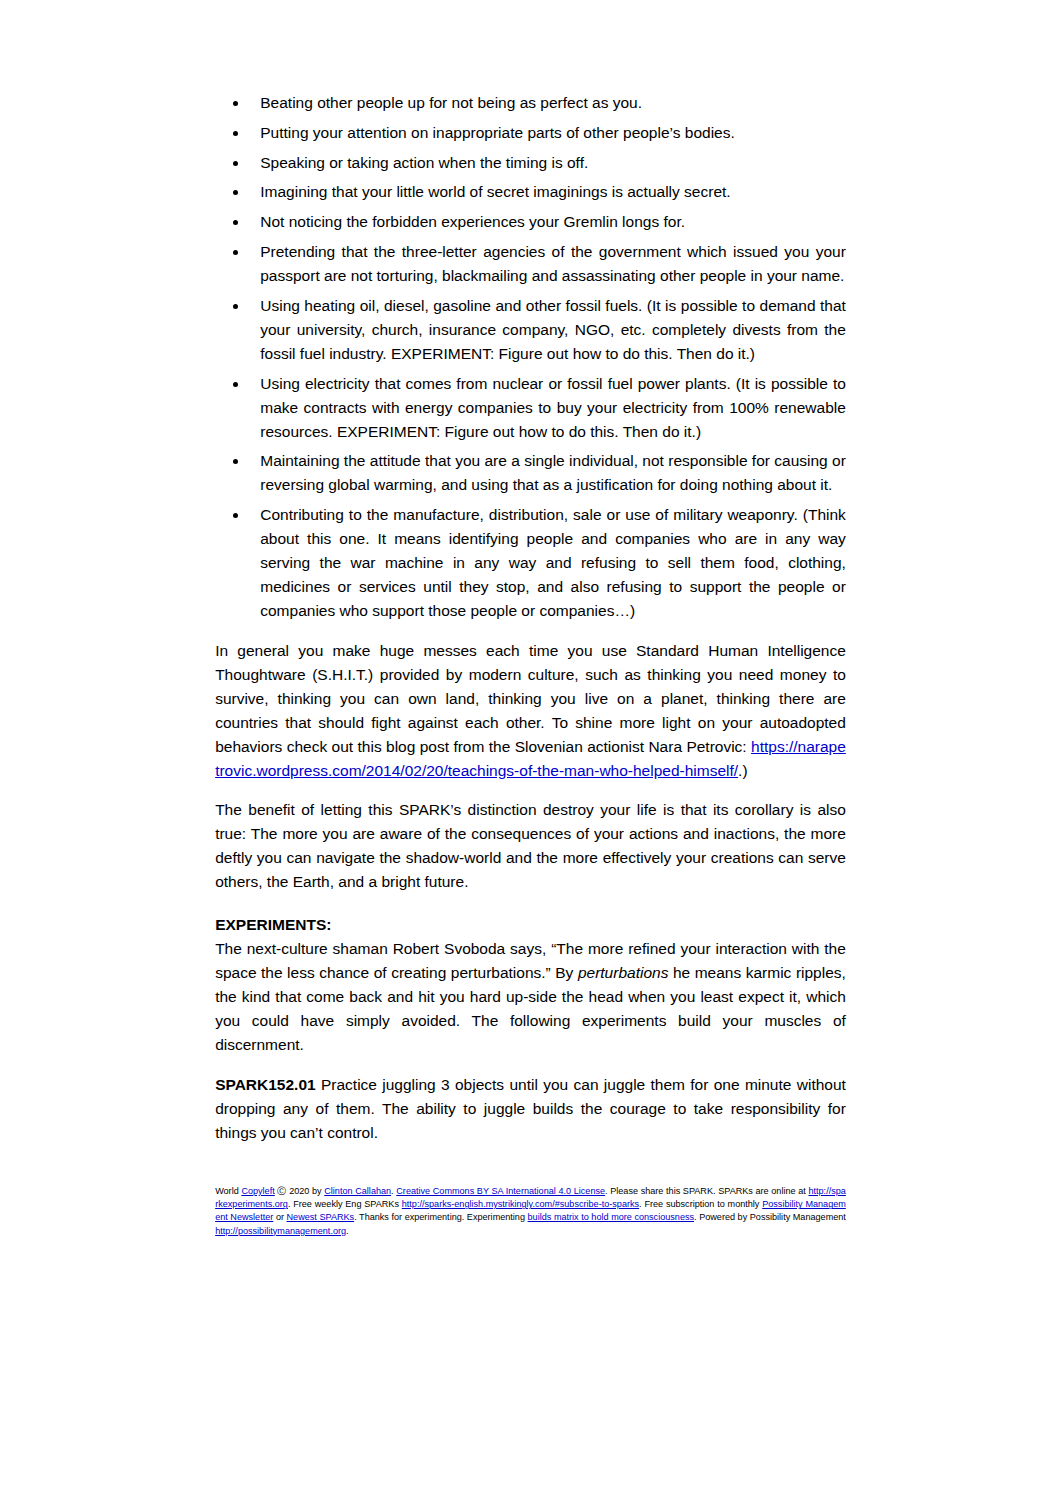Beating other people up for not being as perfect as you.
Putting your attention on inappropriate parts of other people’s bodies.
Speaking or taking action when the timing is off.
Imagining that your little world of secret imaginings is actually secret.
Not noticing the forbidden experiences your Gremlin longs for.
Pretending that the three-letter agencies of the government which issued you your passport are not torturing, blackmailing and assassinating other people in your name.
Using heating oil, diesel, gasoline and other fossil fuels. (It is possible to demand that your university, church, insurance company, NGO, etc. completely divests from the fossil fuel industry. EXPERIMENT: Figure out how to do this. Then do it.)
Using electricity that comes from nuclear or fossil fuel power plants. (It is possible to make contracts with energy companies to buy your electricity from 100% renewable resources. EXPERIMENT: Figure out how to do this. Then do it.)
Maintaining the attitude that you are a single individual, not responsible for causing or reversing global warming, and using that as a justification for doing nothing about it.
Contributing to the manufacture, distribution, sale or use of military weaponry. (Think about this one. It means identifying people and companies who are in any way serving the war machine in any way and refusing to sell them food, clothing, medicines or services until they stop, and also refusing to support the people or companies who support those people or companies…)
In general you make huge messes each time you use Standard Human Intelligence Thoughtware (S.H.I.T.) provided by modern culture, such as thinking you need money to survive, thinking you can own land, thinking you live on a planet, thinking there are countries that should fight against each other. To shine more light on your autoadopted behaviors check out this blog post from the Slovenian actionist Nara Petrovic: https://narapetrovic.wordpress.com/2014/02/20/teachings-of-the-man-who-helped-himself/.)
The benefit of letting this SPARK’s distinction destroy your life is that its corollary is also true: The more you are aware of the consequences of your actions and inactions, the more deftly you can navigate the shadow-world and the more effectively your creations can serve others, the Earth, and a bright future.
EXPERIMENTS:
The next-culture shaman Robert Svoboda says, “The more refined your interaction with the space the less chance of creating perturbations.” By perturbations he means karmic ripples, the kind that come back and hit you hard up-side the head when you least expect it, which you could have simply avoided. The following experiments build your muscles of discernment.
SPARK152.01 Practice juggling 3 objects until you can juggle them for one minute without dropping any of them. The ability to juggle builds the courage to take responsibility for things you can’t control.
World Copyleft Ⓒ 2020 by Clinton Callahan. Creative Commons BY SA International 4.0 License. Please share this SPARK. SPARKs are online at http://sparkexperiments.org. Free weekly Eng SPARKs http://sparks-english.mystrikingly.com/#subscribe-to-sparks. Free subscription to monthly Possibility Management Newsletter or Newest SPARKs. Thanks for experimenting. Experimenting builds matrix to hold more consciousness. Powered by Possibility Management http://possibilitymanagement.org.